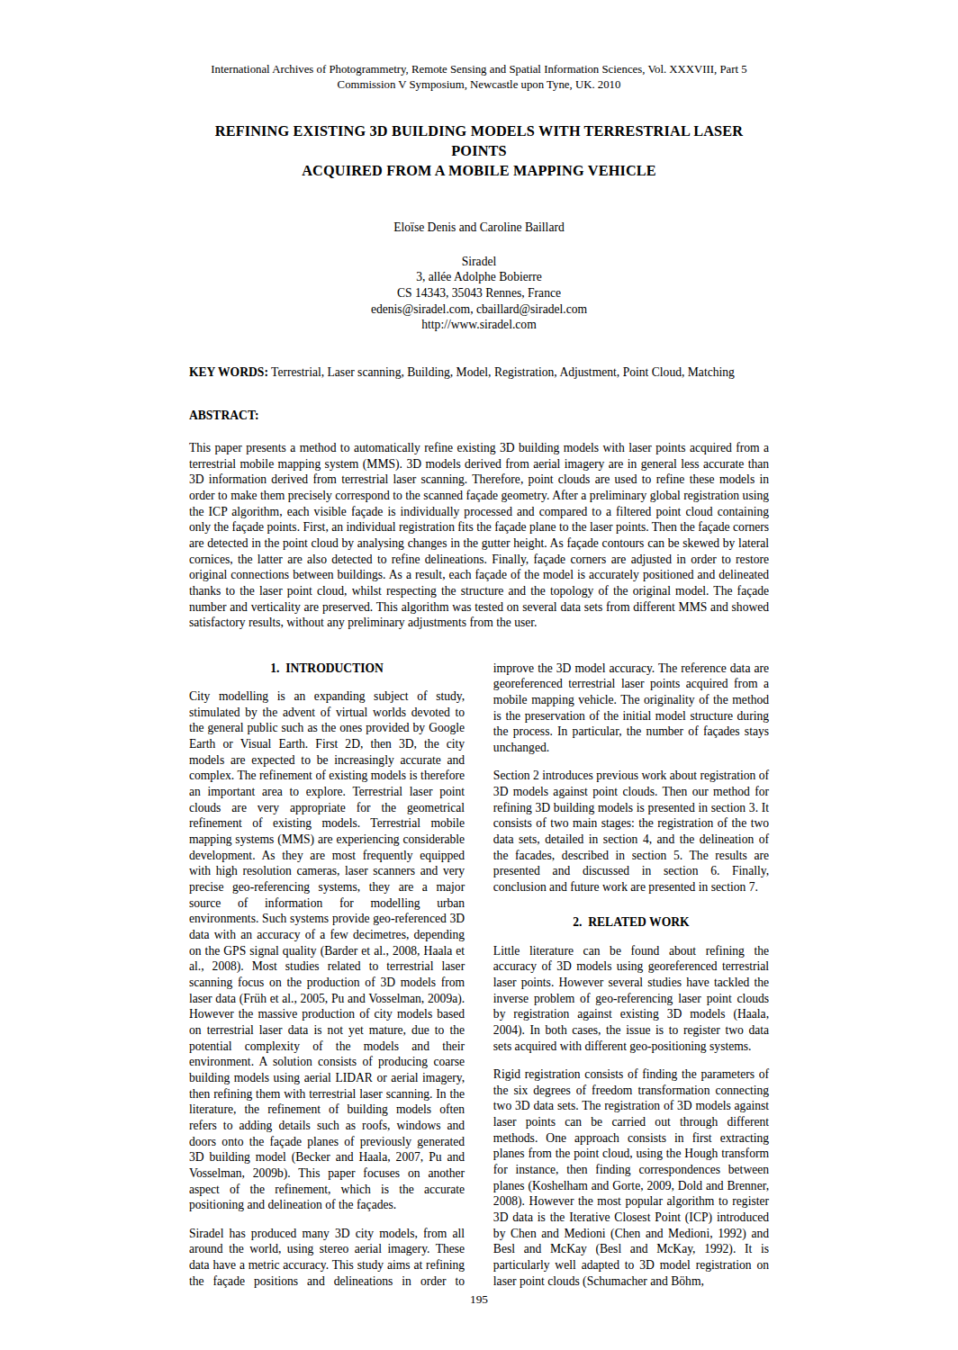International Archives of Photogrammetry, Remote Sensing and Spatial Information Sciences, Vol. XXXVIII, Part 5
Commission V Symposium, Newcastle upon Tyne, UK. 2010
REFINING EXISTING 3D BUILDING MODELS WITH TERRESTRIAL LASER POINTS
ACQUIRED FROM A MOBILE MAPPING VEHICLE
Eloïse Denis and Caroline Baillard
Siradel
3, allée Adolphe Bobierre
CS 14343, 35043 Rennes, France
edenis@siradel.com, cbaillard@siradel.com
http://www.siradel.com
KEY WORDS: Terrestrial, Laser scanning, Building, Model, Registration, Adjustment, Point Cloud, Matching
ABSTRACT:
This paper presents a method to automatically refine existing 3D building models with laser points acquired from a terrestrial mobile mapping system (MMS). 3D models derived from aerial imagery are in general less accurate than 3D information derived from terrestrial laser scanning. Therefore, point clouds are used to refine these models in order to make them precisely correspond to the scanned façade geometry. After a preliminary global registration using the ICP algorithm, each visible façade is individually processed and compared to a filtered point cloud containing only the façade points. First, an individual registration fits the façade plane to the laser points. Then the façade corners are detected in the point cloud by analysing changes in the gutter height. As façade contours can be skewed by lateral cornices, the latter are also detected to refine delineations. Finally, façade corners are adjusted in order to restore original connections between buildings. As a result, each façade of the model is accurately positioned and delineated thanks to the laser point cloud, whilst respecting the structure and the topology of the original model. The façade number and verticality are preserved. This algorithm was tested on several data sets from different MMS and showed satisfactory results, without any preliminary adjustments from the user.
1. INTRODUCTION
City modelling is an expanding subject of study, stimulated by the advent of virtual worlds devoted to the general public such as the ones provided by Google Earth or Visual Earth. First 2D, then 3D, the city models are expected to be increasingly accurate and complex. The refinement of existing models is therefore an important area to explore. Terrestrial laser point clouds are very appropriate for the geometrical refinement of existing models. Terrestrial mobile mapping systems (MMS) are experiencing considerable development. As they are most frequently equipped with high resolution cameras, laser scanners and very precise geo-referencing systems, they are a major source of information for modelling urban environments. Such systems provide geo-referenced 3D data with an accuracy of a few decimetres, depending on the GPS signal quality (Barder et al., 2008, Haala et al., 2008). Most studies related to terrestrial laser scanning focus on the production of 3D models from laser data (Früh et al., 2005, Pu and Vosselman, 2009a). However the massive production of city models based on terrestrial laser data is not yet mature, due to the potential complexity of the models and their environment. A solution consists of producing coarse building models using aerial LIDAR or aerial imagery, then refining them with terrestrial laser scanning. In the literature, the refinement of building models often refers to adding details such as roofs, windows and doors onto the façade planes of previously generated 3D building model (Becker and Haala, 2007, Pu and Vosselman, 2009b). This paper focuses on another aspect of the refinement, which is the accurate positioning and delineation of the façades.
Siradel has produced many 3D city models, from all around the world, using stereo aerial imagery. These data have a metric accuracy. This study aims at refining the façade positions and delineations in order to improve the 3D model accuracy. The reference data are georeferenced terrestrial laser points acquired from a mobile mapping vehicle. The originality of the method is the preservation of the initial model structure during the process. In particular, the number of façades stays unchanged.
Section 2 introduces previous work about registration of 3D models against point clouds. Then our method for refining 3D building models is presented in section 3. It consists of two main stages: the registration of the two data sets, detailed in section 4, and the delineation of the facades, described in section 5. The results are presented and discussed in section 6. Finally, conclusion and future work are presented in section 7.
2. RELATED WORK
Little literature can be found about refining the accuracy of 3D models using georeferenced terrestrial laser points. However several studies have tackled the inverse problem of geo-referencing laser point clouds by registration against existing 3D models (Haala, 2004). In both cases, the issue is to register two data sets acquired with different geo-positioning systems.
Rigid registration consists of finding the parameters of the six degrees of freedom transformation connecting two 3D data sets. The registration of 3D models against laser points can be carried out through different methods. One approach consists in first extracting planes from the point cloud, using the Hough transform for instance, then finding correspondences between planes (Koshelham and Gorte, 2009, Dold and Brenner, 2008). However the most popular algorithm to register 3D data is the Iterative Closest Point (ICP) introduced by Chen and Medioni (Chen and Medioni, 1992) and Besl and McKay (Besl and McKay, 1992). It is particularly well adapted to 3D model registration on laser point clouds (Schumacher and Böhm,
195